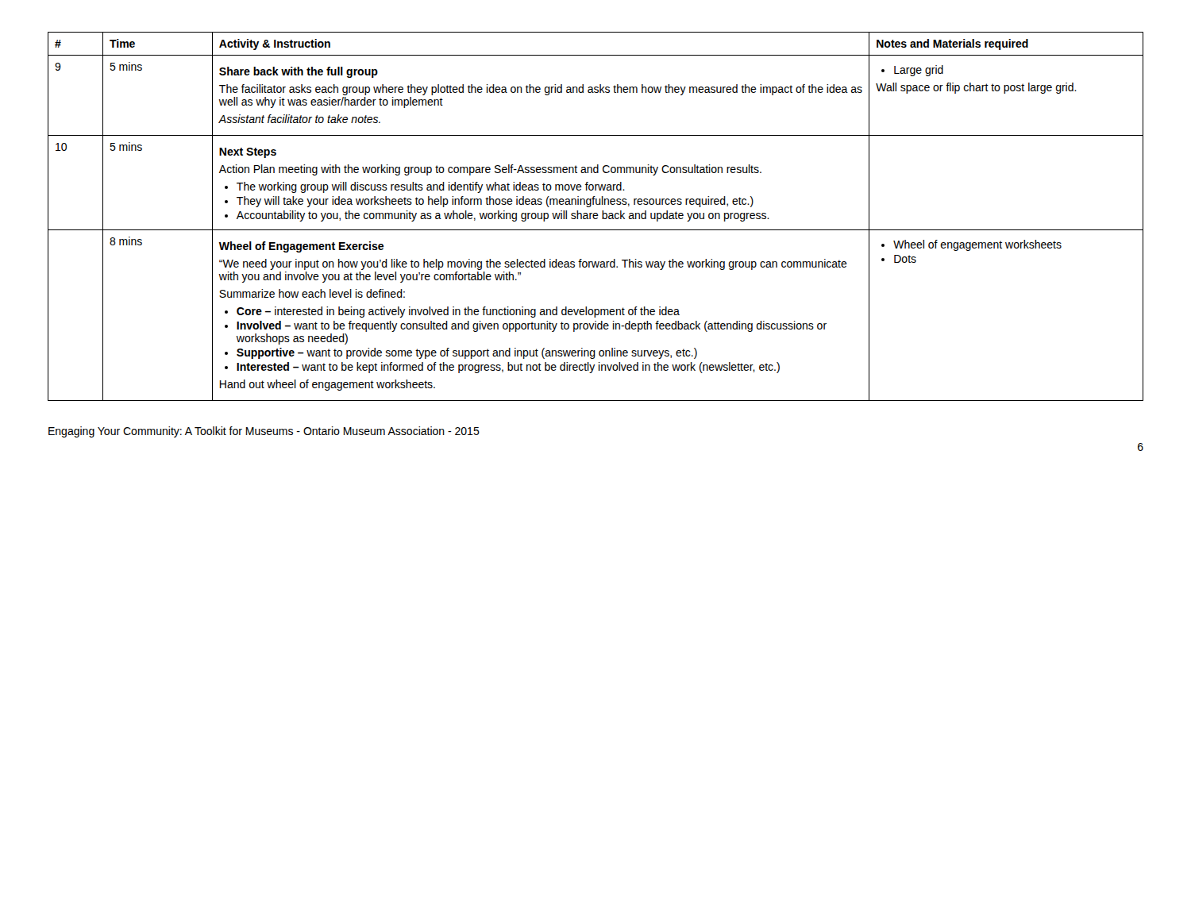| # | Time | Activity & Instruction | Notes and Materials required |
| --- | --- | --- | --- |
| 9 | 5 mins | Share back with the full group The facilitator asks each group where they plotted the idea on the grid and asks them how they measured the impact of the idea as well as why it was easier/harder to implement Assistant facilitator to take notes. | Large grid Wall space or flip chart to post large grid. |
| 10 | 5 mins | Next Steps Action Plan meeting with the working group to compare Self-Assessment and Community Consultation results. The working group will discuss results and identify what ideas to move forward. They will take your idea worksheets to help inform those ideas (meaningfulness, resources required, etc.) Accountability to you, the community as a whole, working group will share back and update you on progress. | |
| | 8 mins | Wheel of Engagement Exercise “We need your input on how you’d like to help moving the selected ideas forward. This way the working group can communicate with you and involve you at the level you’re comfortable with.” Summarize how each level is defined: Core – interested in being actively involved in the functioning and development of the idea Involved – want to be frequently consulted and given opportunity to provide in-depth feedback (attending discussions or workshops as needed) Supportive – want to provide some type of support and input (answering online surveys, etc.) Interested – want to be kept informed of the progress, but not be directly involved in the work (newsletter, etc.) Hand out wheel of engagement worksheets. | Wheel of engagement worksheets Dots |
Engaging Your Community: A Toolkit for Museums - Ontario Museum Association - 2015
6